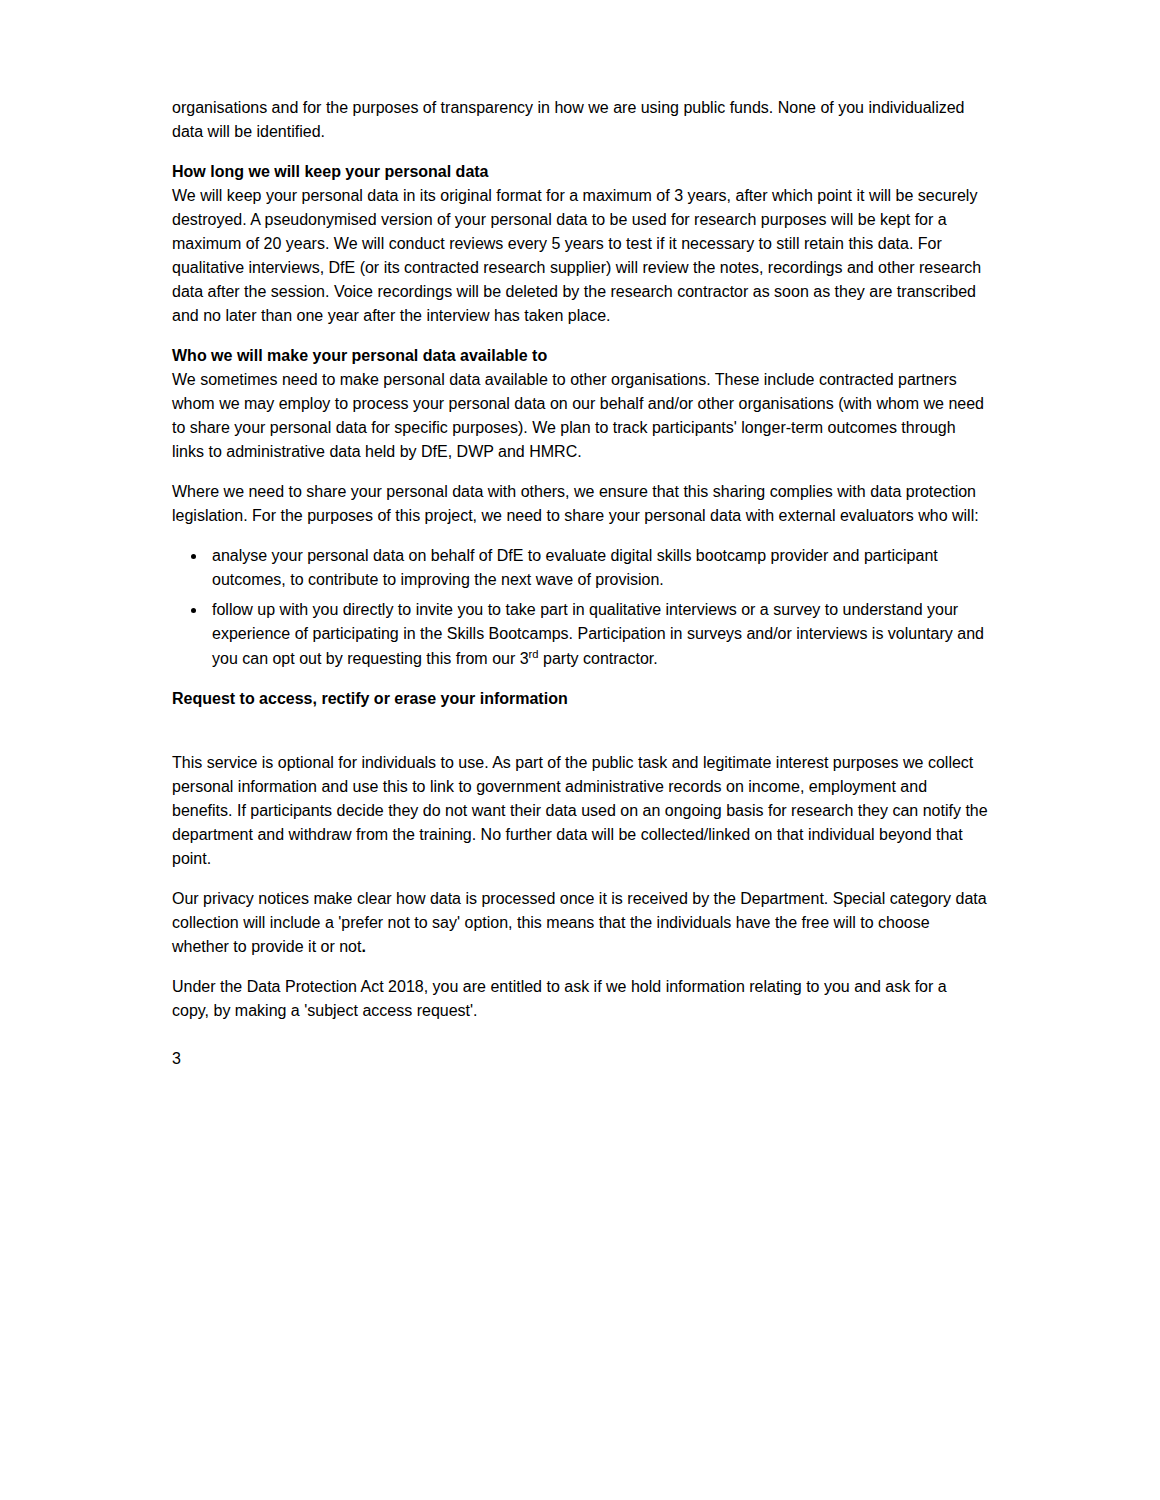organisations and for the purposes of transparency in how we are using public funds. None of you individualized data will be identified.
How long we will keep your personal data
We will keep your personal data in its original format for a maximum of 3 years, after which point it will be securely destroyed. A pseudonymised version of your personal data to be used for research purposes will be kept for a maximum of 20 years. We will conduct reviews every 5 years to test if it necessary to still retain this data. For qualitative interviews, DfE (or its contracted research supplier) will review the notes, recordings and other research data after the session. Voice recordings will be deleted by the research contractor as soon as they are transcribed and no later than one year after the interview has taken place.
Who we will make your personal data available to
We sometimes need to make personal data available to other organisations. These include contracted partners whom we may employ to process your personal data on our behalf and/or other organisations (with whom we need to share your personal data for specific purposes). We plan to track participants' longer-term outcomes through links to administrative data held by DfE, DWP and HMRC.
Where we need to share your personal data with others, we ensure that this sharing complies with data protection legislation. For the purposes of this project, we need to share your personal data with external evaluators who will:
analyse your personal data on behalf of DfE to evaluate digital skills bootcamp provider and participant outcomes, to contribute to improving the next wave of provision.
follow up with you directly to invite you to take part in qualitative interviews or a survey to understand your experience of participating in the Skills Bootcamps. Participation in surveys and/or interviews is voluntary and you can opt out by requesting this from our 3rd party contractor.
Request to access, rectify or erase your information
This service is optional for individuals to use. As part of the public task and legitimate interest purposes we collect personal information and use this to link to government administrative records on income, employment and benefits. If participants decide they do not want their data used on an ongoing basis for research they can notify the department and withdraw from the training. No further data will be collected/linked on that individual beyond that point.
Our privacy notices make clear how data is processed once it is received by the Department. Special category data collection will include a 'prefer not to say' option, this means that the individuals have the free will to choose whether to provide it or not.
Under the Data Protection Act 2018, you are entitled to ask if we hold information relating to you and ask for a copy, by making a 'subject access request'.
3